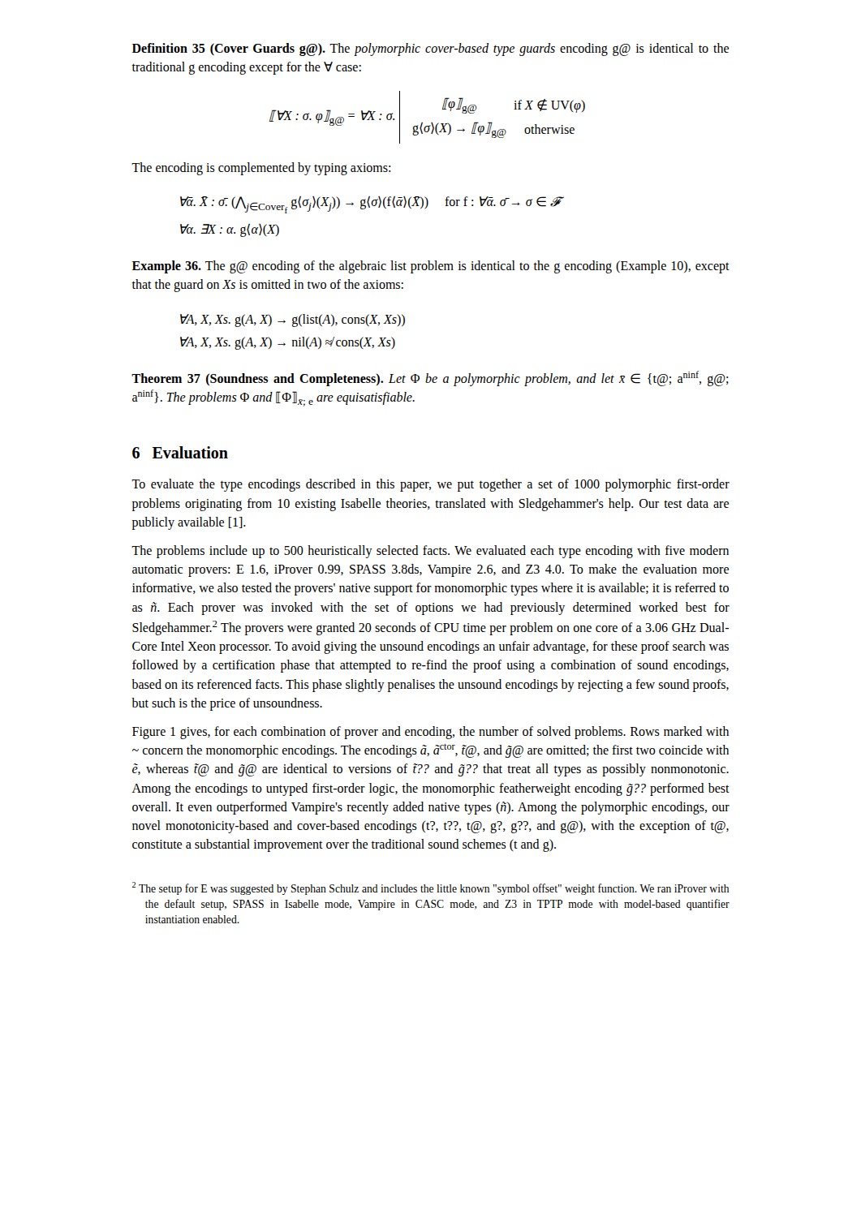Definition 35 (Cover Guards g@). The polymorphic cover-based type guards encoding g@ is identical to the traditional g encoding except for the ∀ case:
⟦∀X : σ. φ⟧g@ = ∀X : σ.
| ⟦φ⟧ g@ | if X ∉ UV( φ ) |
| g ⟨ σ ⟩( X ) → ⟦φ⟧ g@ | otherwise |
The encoding is complemented by typing axioms:
∀ᾱ. X̄ : σ̄. (⋀j∈Coverf g⟨σj⟩(Xj)) → g⟨σ⟩(f⟨ᾱ⟩(X̄)) for f : ∀ᾱ. σ̄ → σ ∈ 𝓕
∀α. ∃X : α. g⟨α⟩(X)
Example 36. The g@ encoding of the algebraic list problem is identical to the g encoding (Example 10), except that the guard on Xs is omitted in two of the axioms:
∀A, X, Xs. g(A, X) → g(list(A), cons(X, Xs))
∀A, X, Xs. g(A, X) → nil(A) ≉ cons(X, Xs)
Theorem 37 (Soundness and Completeness). Let Φ be a polymorphic problem, and let x̄ ∈ {t@; aninf, g@; aninf}. The problems Φ and ⟦Φ⟧x̄; e are equisatisfiable.
6 Evaluation
To evaluate the type encodings described in this paper, we put together a set of 1000 polymorphic first-order problems originating from 10 existing Isabelle theories, translated with Sledgehammer's help. Our test data are publicly available [1].
The problems include up to 500 heuristically selected facts. We evaluated each type encoding with five modern automatic provers: E 1.6, iProver 0.99, SPASS 3.8ds, Vampire 2.6, and Z3 4.0. To make the evaluation more informative, we also tested the provers' native support for monomorphic types where it is available; it is referred to as ñ. Each prover was invoked with the set of options we had previously determined worked best for Sledgehammer.2 The provers were granted 20 seconds of CPU time per problem on one core of a 3.06 GHz Dual-Core Intel Xeon processor. To avoid giving the unsound encodings an unfair advantage, for these proof search was followed by a certification phase that attempted to re-find the proof using a combination of sound encodings, based on its referenced facts. This phase slightly penalises the unsound encodings by rejecting a few sound proofs, but such is the price of unsoundness.
Figure 1 gives, for each combination of prover and encoding, the number of solved problems. Rows marked with ~ concern the monomorphic encodings. The encodings ã, ãctor, t̃@, and g̃@ are omitted; the first two coincide with ẽ, whereas t̃@ and g̃@ are identical to versions of t̃?? and g̃?? that treat all types as possibly nonmonotonic. Among the encodings to untyped first-order logic, the monomorphic featherweight encoding g̃?? performed best overall. It even outperformed Vampire's recently added native types (ñ). Among the polymorphic encodings, our novel monotonicity-based and cover-based encodings (t?, t??, t@, g?, g??, and g@), with the exception of t@, constitute a substantial improvement over the traditional sound schemes (t and g).
2 The setup for E was suggested by Stephan Schulz and includes the little known "symbol offset" weight function. We ran iProver with the default setup, SPASS in Isabelle mode, Vampire in CASC mode, and Z3 in TPTP mode with model-based quantifier instantiation enabled.